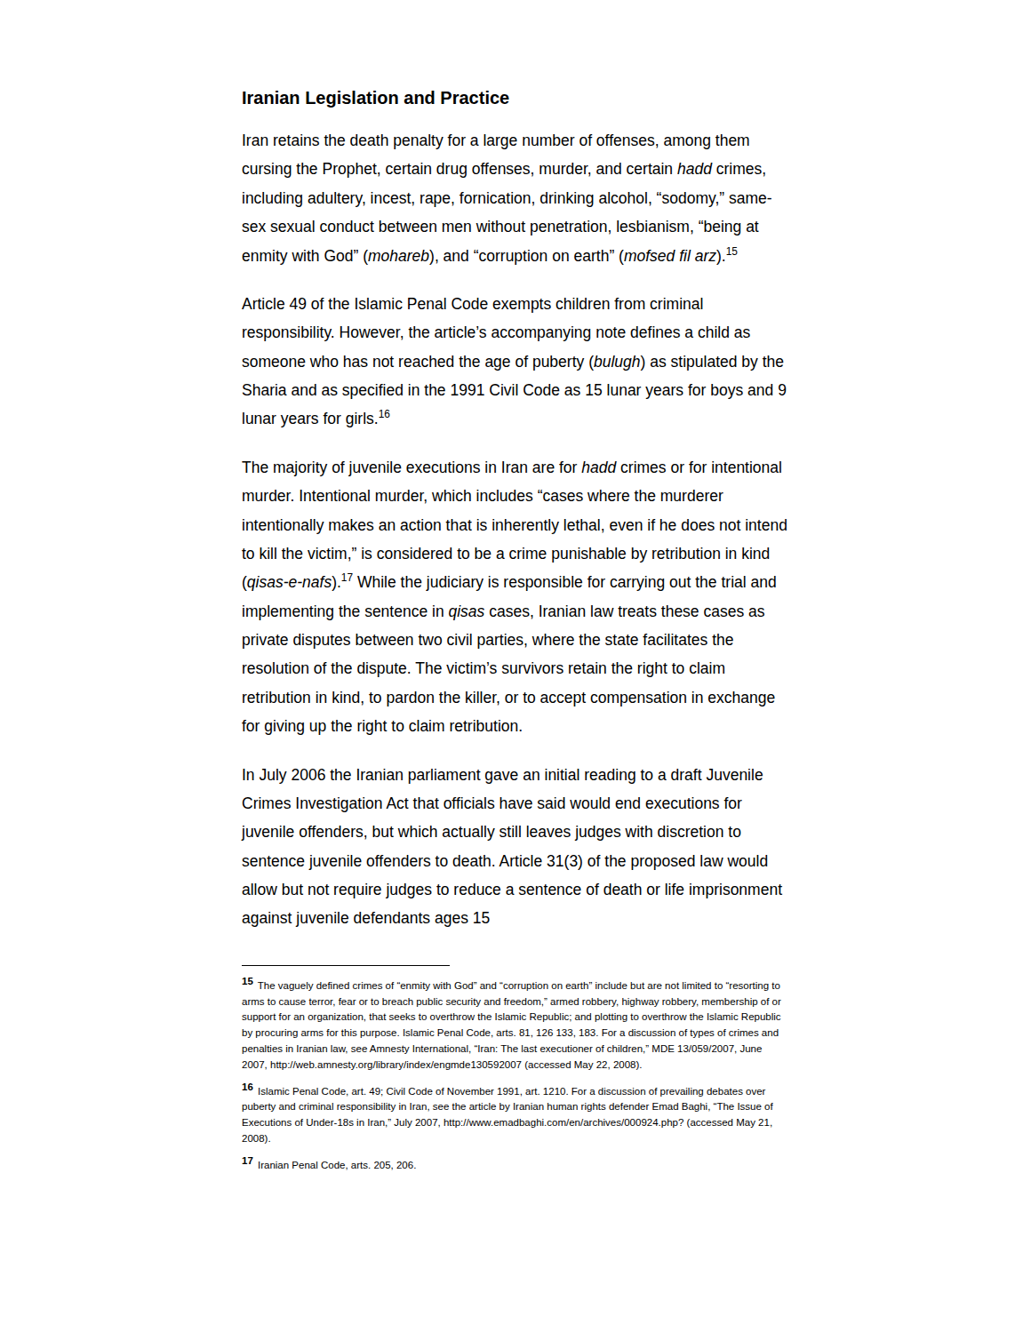Iranian Legislation and Practice
Iran retains the death penalty for a large number of offenses, among them cursing the Prophet, certain drug offenses, murder, and certain hadd crimes, including adultery, incest, rape, fornication, drinking alcohol, “sodomy,” same-sex sexual conduct between men without penetration, lesbianism, “being at enmity with God” (mohareb), and “corruption on earth” (mofsed fil arz).15
Article 49 of the Islamic Penal Code exempts children from criminal responsibility. However, the article’s accompanying note defines a child as someone who has not reached the age of puberty (bulugh) as stipulated by the Sharia and as specified in the 1991 Civil Code as 15 lunar years for boys and 9 lunar years for girls.16
The majority of juvenile executions in Iran are for hadd crimes or for intentional murder. Intentional murder, which includes “cases where the murderer intentionally makes an action that is inherently lethal, even if he does not intend to kill the victim,” is considered to be a crime punishable by retribution in kind (qisas-e-nafs).17 While the judiciary is responsible for carrying out the trial and implementing the sentence in qisas cases, Iranian law treats these cases as private disputes between two civil parties, where the state facilitates the resolution of the dispute. The victim’s survivors retain the right to claim retribution in kind, to pardon the killer, or to accept compensation in exchange for giving up the right to claim retribution.
In July 2006 the Iranian parliament gave an initial reading to a draft Juvenile Crimes Investigation Act that officials have said would end executions for juvenile offenders, but which actually still leaves judges with discretion to sentence juvenile offenders to death. Article 31(3) of the proposed law would allow but not require judges to reduce a sentence of death or life imprisonment against juvenile defendants ages 15
15 The vaguely defined crimes of “enmity with God” and “corruption on earth” include but are not limited to “resorting to arms to cause terror, fear or to breach public security and freedom,” armed robbery, highway robbery, membership of or support for an organization, that seeks to overthrow the Islamic Republic; and plotting to overthrow the Islamic Republic by procuring arms for this purpose. Islamic Penal Code, arts. 81, 126 133, 183. For a discussion of types of crimes and penalties in Iranian law, see Amnesty International, “Iran: The last executioner of children,” MDE 13/059/2007, June 2007, http://web.amnesty.org/library/index/engmde130592007 (accessed May 22, 2008).
16 Islamic Penal Code, art. 49; Civil Code of November 1991, art. 1210. For a discussion of prevailing debates over puberty and criminal responsibility in Iran, see the article by Iranian human rights defender Emad Baghi, “The Issue of Executions of Under-18s in Iran,” July 2007, http://www.emadbaghi.com/en/archives/000924.php? (accessed May 21, 2008).
17 Iranian Penal Code, arts. 205, 206.